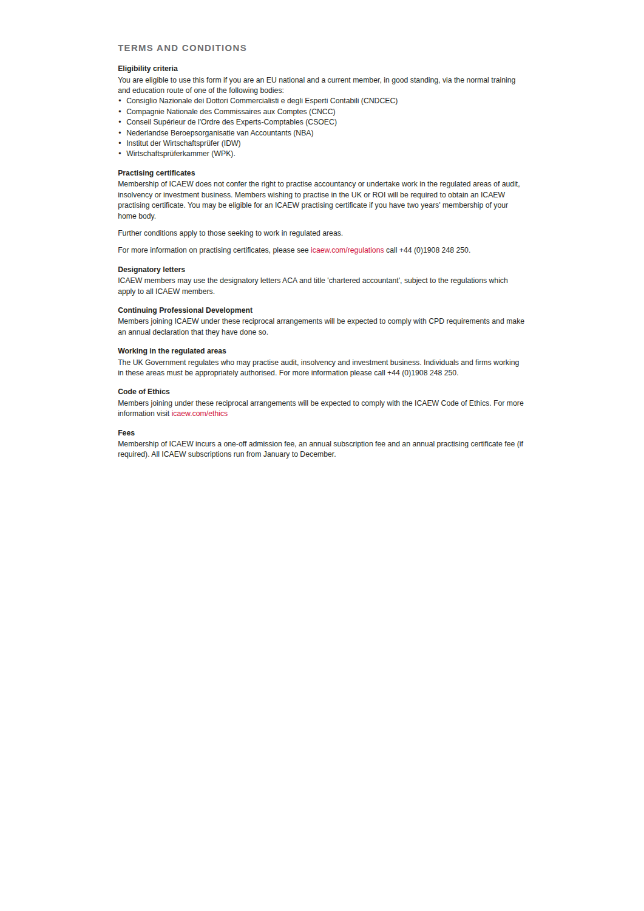Terms and Conditions
Eligibility criteria
You are eligible to use this form if you are an EU national and a current member, in good standing, via the normal training and education route of one of the following bodies:
Consiglio Nazionale dei Dottori Commercialisti e degli Esperti Contabili (CNDCEC)
Compagnie Nationale des Commissaires aux Comptes (CNCC)
Conseil Supérieur de l'Ordre des Experts-Comptables (CSOEC)
Nederlandse Beroepsorganisatie van Accountants (NBA)
Institut der Wirtschaftsprüfer (IDW)
Wirtschaftsprüferkammer (WPK).
Practising certificates
Membership of ICAEW does not confer the right to practise accountancy or undertake work in the regulated areas of audit, insolvency or investment business. Members wishing to practise in the UK or ROI will be required to obtain an ICAEW practising certificate. You may be eligible for an ICAEW practising certificate if you have two years' membership of your home body.
Further conditions apply to those seeking to work in regulated areas.
For more information on practising certificates, please see icaew.com/regulations call +44 (0)1908 248 250.
Designatory letters
ICAEW members may use the designatory letters ACA and title 'chartered accountant', subject to the regulations which apply to all ICAEW members.
Continuing Professional Development
Members joining ICAEW under these reciprocal arrangements will be expected to comply with CPD requirements and make an annual declaration that they have done so.
Working in the regulated areas
The UK Government regulates who may practise audit, insolvency and investment business. Individuals and firms working in these areas must be appropriately authorised. For more information please call +44 (0)1908 248 250.
Code of Ethics
Members joining under these reciprocal arrangements will be expected to comply with the ICAEW Code of Ethics. For more information visit icaew.com/ethics
Fees
Membership of ICAEW incurs a one-off admission fee, an annual subscription fee and an annual practising certificate fee (if required). All ICAEW subscriptions run from January to December.